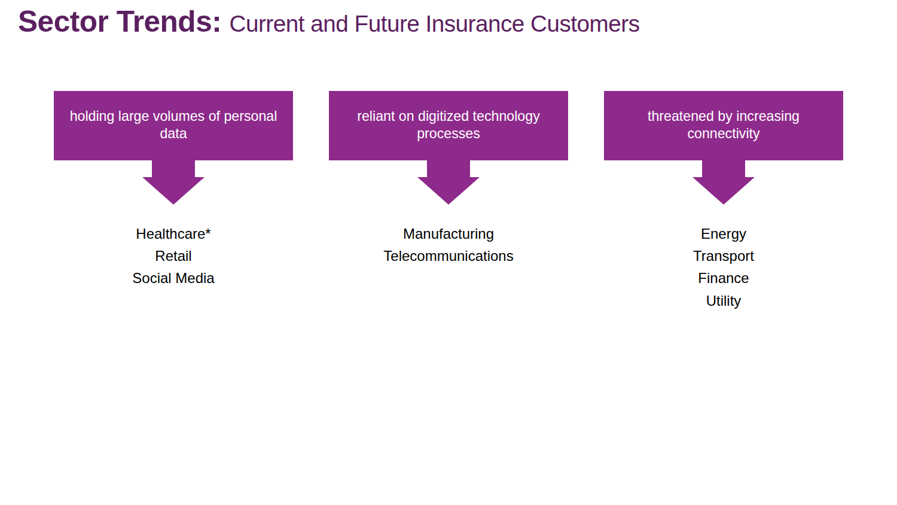Sector Trends: Current and Future Insurance Customers
holding large volumes of personal data
Healthcare*
Retail
Social Media
reliant on digitized technology processes
Manufacturing
Telecommunications
threatened by increasing connectivity
Energy
Transport
Finance
Utility